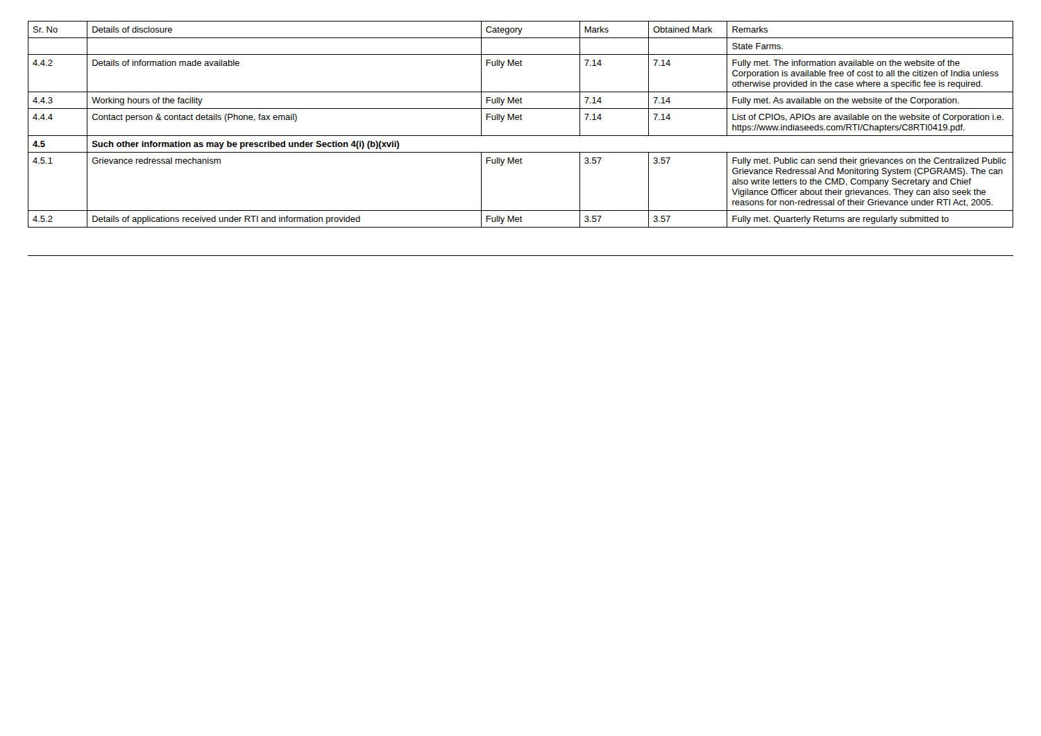| Sr. No | Details of disclosure | Category | Marks | Obtained Mark | Remarks |
| --- | --- | --- | --- | --- | --- |
| | | | | | State Farms. |
| 4.4.2 | Details of information made available | Fully Met | 7.14 | 7.14 | Fully met. The information available on the website of the Corporation is available free of cost to all the citizen of India unless otherwise provided in the case where a specific fee is required. |
| 4.4.3 | Working hours of the facility | Fully Met | 7.14 | 7.14 | Fully met. As available on the website of the Corporation. |
| 4.4.4 | Contact person & contact details (Phone, fax email) | Fully Met | 7.14 | 7.14 | List of CPIOs, APIOs are available on the website of Corporation i.e. https://www.indiaseeds.com/RTI/Chapters/C8RTI0419.pdf. |
| 4.5 | Such other information as may be prescribed under Section 4(i) (b)(xvii) |
| 4.5.1 | Grievance redressal mechanism | Fully Met | 3.57 | 3.57 | Fully met. Public can send their grievances on the Centralized Public Grievance Redressal And Monitoring System (CPGRAMS). The can also write letters to the CMD, Company Secretary and Chief Vigilance Officer about their grievances. They can also seek the reasons for non-redressal of their Grievance under RTI Act, 2005. |
| 4.5.2 | Details of applications received under RTI and information provided | Fully Met | 3.57 | 3.57 | Fully met. Quarterly Returns are regularly submitted to |